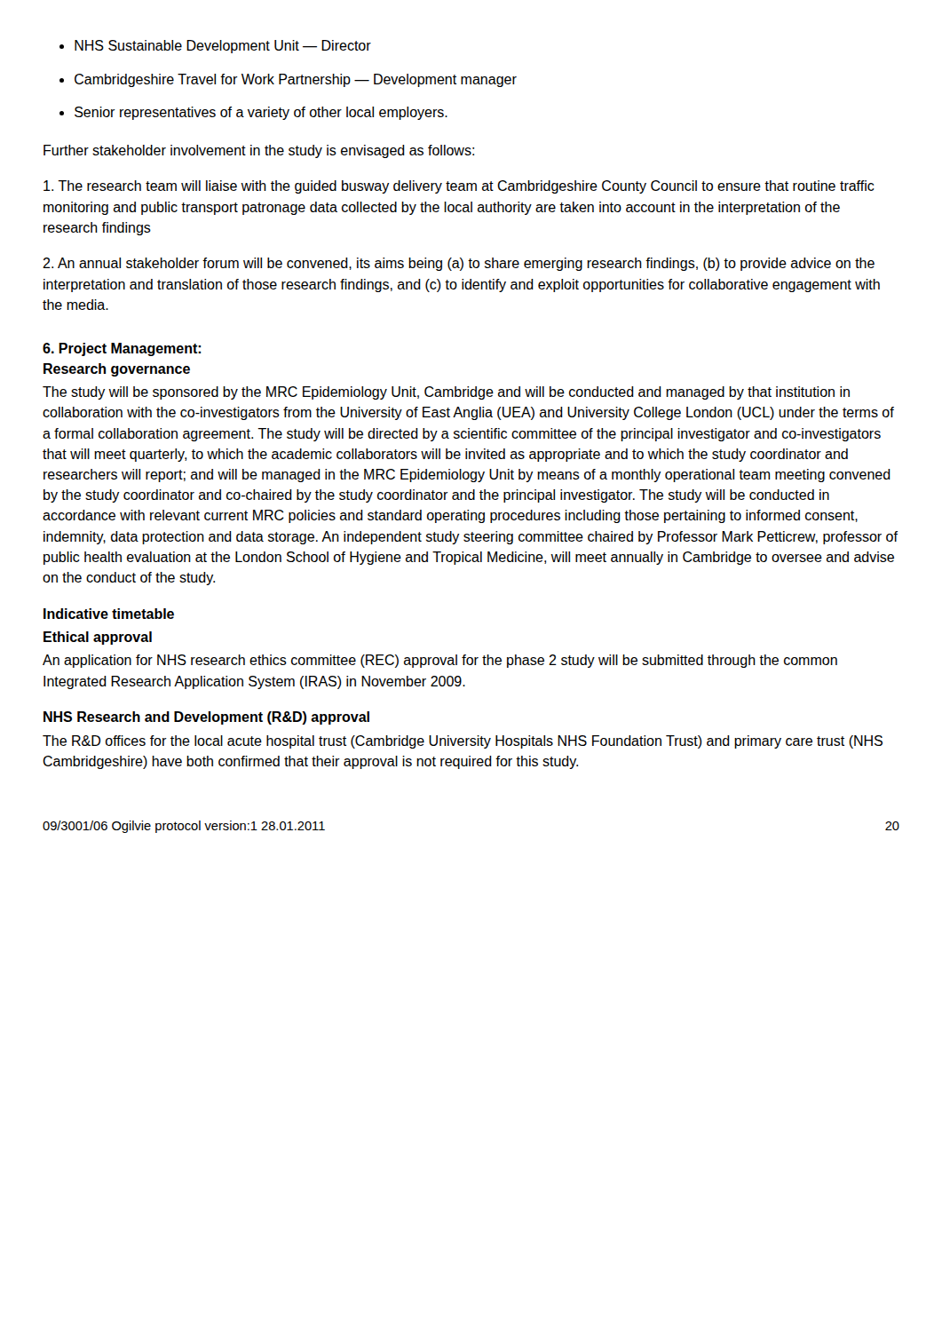NHS Sustainable Development Unit — Director
Cambridgeshire Travel for Work Partnership — Development manager
Senior representatives of a variety of other local employers.
Further stakeholder involvement in the study is envisaged as follows:
1. The research team will liaise with the guided busway delivery team at Cambridgeshire County Council to ensure that routine traffic monitoring and public transport patronage data collected by the local authority are taken into account in the interpretation of the research findings
2. An annual stakeholder forum will be convened, its aims being (a) to share emerging research findings, (b) to provide advice on the interpretation and translation of those research findings, and (c) to identify and exploit opportunities for collaborative engagement with the media.
6. Project Management:
Research governance
The study will be sponsored by the MRC Epidemiology Unit, Cambridge and will be conducted and managed by that institution in collaboration with the co-investigators from the University of East Anglia (UEA) and University College London (UCL) under the terms of a formal collaboration agreement. The study will be directed by a scientific committee of the principal investigator and co-investigators that will meet quarterly, to which the academic collaborators will be invited as appropriate and to which the study coordinator and researchers will report; and will be managed in the MRC Epidemiology Unit by means of a monthly operational team meeting convened by the study coordinator and co-chaired by the study coordinator and the principal investigator. The study will be conducted in accordance with relevant current MRC policies and standard operating procedures including those pertaining to informed consent, indemnity, data protection and data storage. An independent study steering committee chaired by Professor Mark Petticrew, professor of public health evaluation at the London School of Hygiene and Tropical Medicine, will meet annually in Cambridge to oversee and advise on the conduct of the study.
Indicative timetable
Ethical approval
An application for NHS research ethics committee (REC) approval for the phase 2 study will be submitted through the common Integrated Research Application System (IRAS) in November 2009.
NHS Research and Development (R&D) approval
The R&D offices for the local acute hospital trust (Cambridge University Hospitals NHS Foundation Trust) and primary care trust (NHS Cambridgeshire) have both confirmed that their approval is not required for this study.
09/3001/06 Ogilvie protocol version:1 28.01.2011 20